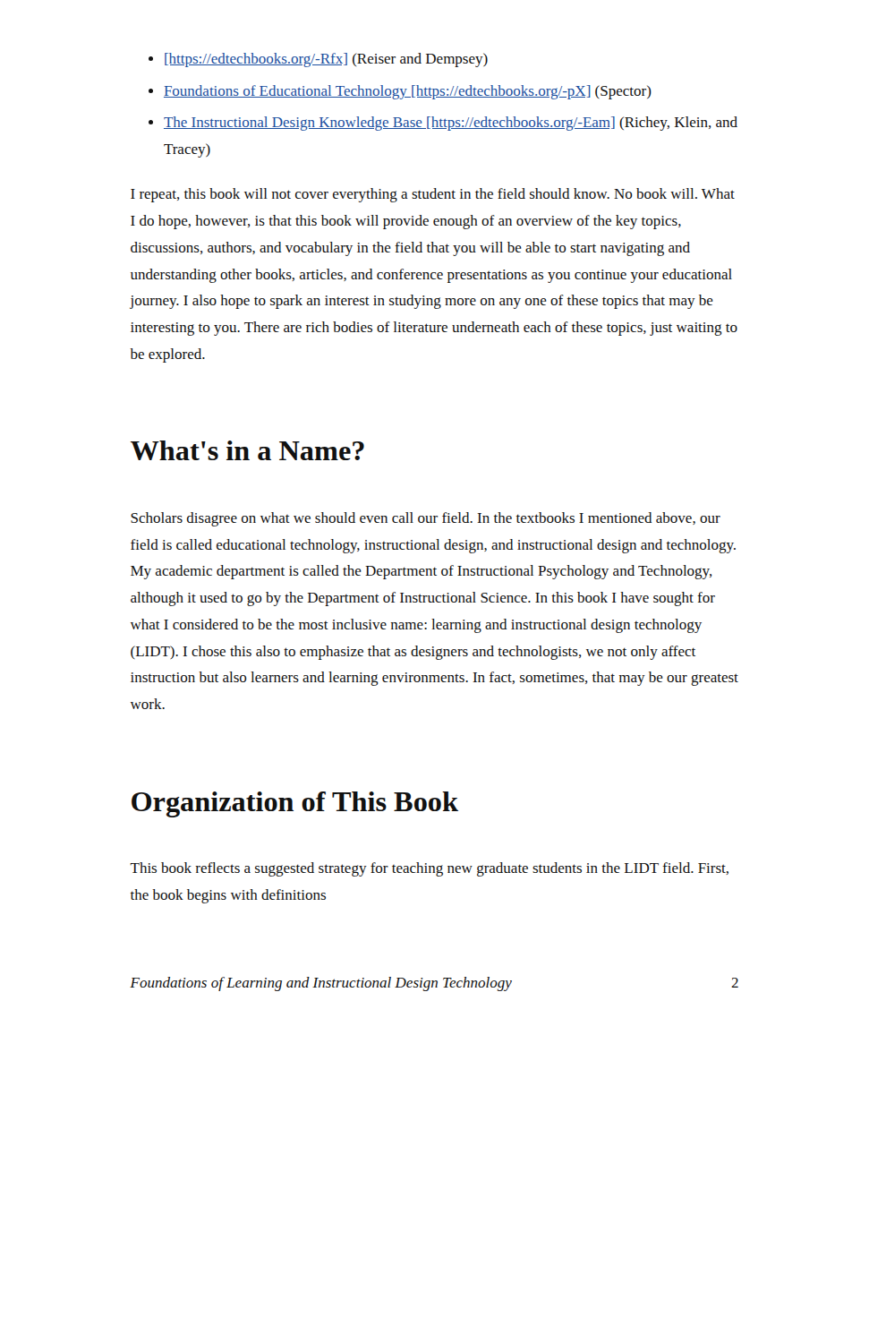[https://edtechbooks.org/-Rfx] (Reiser and Dempsey)
Foundations of Educational Technology [https://edtechbooks.org/-pX] (Spector)
The Instructional Design Knowledge Base [https://edtechbooks.org/-Eam] (Richey, Klein, and Tracey)
I repeat, this book will not cover everything a student in the field should know. No book will. What I do hope, however, is that this book will provide enough of an overview of the key topics, discussions, authors, and vocabulary in the field that you will be able to start navigating and understanding other books, articles, and conference presentations as you continue your educational journey. I also hope to spark an interest in studying more on any one of these topics that may be interesting to you. There are rich bodies of literature underneath each of these topics, just waiting to be explored.
What's in a Name?
Scholars disagree on what we should even call our field. In the textbooks I mentioned above, our field is called educational technology, instructional design, and instructional design and technology. My academic department is called the Department of Instructional Psychology and Technology, although it used to go by the Department of Instructional Science. In this book I have sought for what I considered to be the most inclusive name: learning and instructional design technology (LIDT). I chose this also to emphasize that as designers and technologists, we not only affect instruction but also learners and learning environments. In fact, sometimes, that may be our greatest work.
Organization of This Book
This book reflects a suggested strategy for teaching new graduate students in the LIDT field. First, the book begins with definitions
Foundations of Learning and Instructional Design Technology 2